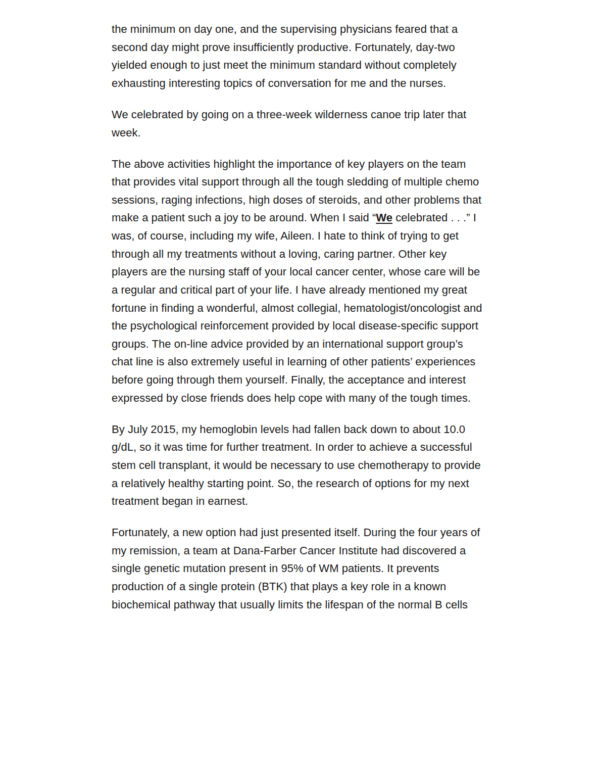the minimum on day one, and the supervising physicians feared that a second day might prove insufficiently productive. Fortunately, day-two yielded enough to just meet the minimum standard without completely exhausting interesting topics of conversation for me and the nurses.
We celebrated by going on a three-week wilderness canoe trip later that week.
The above activities highlight the importance of key players on the team that provides vital support through all the tough sledding of multiple chemo sessions, raging infections, high doses of steroids, and other problems that make a patient such a joy to be around. When I said “We celebrated . . .” I was, of course, including my wife, Aileen. I hate to think of trying to get through all my treatments without a loving, caring partner. Other key players are the nursing staff of your local cancer center, whose care will be a regular and critical part of your life. I have already mentioned my great fortune in finding a wonderful, almost collegial, hematologist/oncologist and the psychological reinforcement provided by local disease-specific support groups. The on-line advice provided by an international support group’s chat line is also extremely useful in learning of other patients’ experiences before going through them yourself. Finally, the acceptance and interest expressed by close friends does help cope with many of the tough times.
By July 2015, my hemoglobin levels had fallen back down to about 10.0 g/dL, so it was time for further treatment. In order to achieve a successful stem cell transplant, it would be necessary to use chemotherapy to provide a relatively healthy starting point. So, the research of options for my next treatment began in earnest.
Fortunately, a new option had just presented itself. During the four years of my remission, a team at Dana-Farber Cancer Institute had discovered a single genetic mutation present in 95% of WM patients. It prevents production of a single protein (BTK) that plays a key role in a known biochemical pathway that usually limits the lifespan of the normal B cells